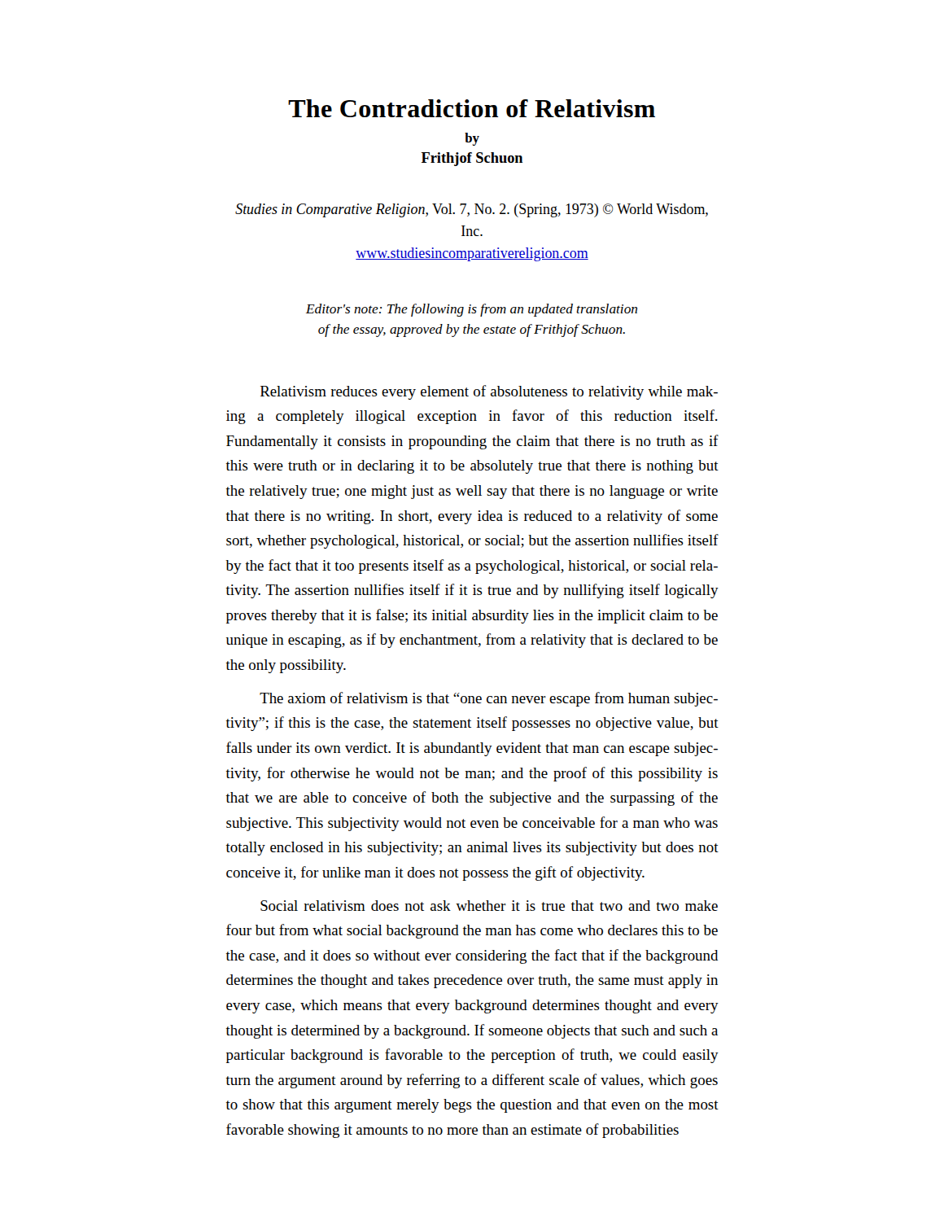The Contradiction of Relativism
by
Frithjof Schuon
Studies in Comparative Religion, Vol. 7, No. 2. (Spring, 1973) © World Wisdom, Inc.
www.studiesincomparativereligion.com
Editor's note: The following is from an updated translation
of the essay, approved by the estate of Frithjof Schuon.
Relativism reduces every element of absoluteness to relativity while making a completely illogical exception in favor of this reduction itself. Fundamentally it consists in propounding the claim that there is no truth as if this were truth or in declaring it to be absolutely true that there is nothing but the relatively true; one might just as well say that there is no language or write that there is no writing. In short, every idea is reduced to a relativity of some sort, whether psychological, historical, or social; but the assertion nullifies itself by the fact that it too presents itself as a psychological, historical, or social relativity. The assertion nullifies itself if it is true and by nullifying itself logically proves thereby that it is false; its initial absurdity lies in the implicit claim to be unique in escaping, as if by enchantment, from a relativity that is declared to be the only possibility.
The axiom of relativism is that “one can never escape from human subjectivity”; if this is the case, the statement itself possesses no objective value, but falls under its own verdict. It is abundantly evident that man can escape subjectivity, for otherwise he would not be man; and the proof of this possibility is that we are able to conceive of both the subjective and the surpassing of the subjective. This subjectivity would not even be conceivable for a man who was totally enclosed in his subjectivity; an animal lives its subjectivity but does not conceive it, for unlike man it does not possess the gift of objectivity.
Social relativism does not ask whether it is true that two and two make four but from what social background the man has come who declares this to be the case, and it does so without ever considering the fact that if the background determines the thought and takes precedence over truth, the same must apply in every case, which means that every background determines thought and every thought is determined by a background. If someone objects that such and such a particular background is favorable to the perception of truth, we could easily turn the argument around by referring to a different scale of values, which goes to show that this argument merely begs the question and that even on the most favorable showing it amounts to no more than an estimate of probabilities